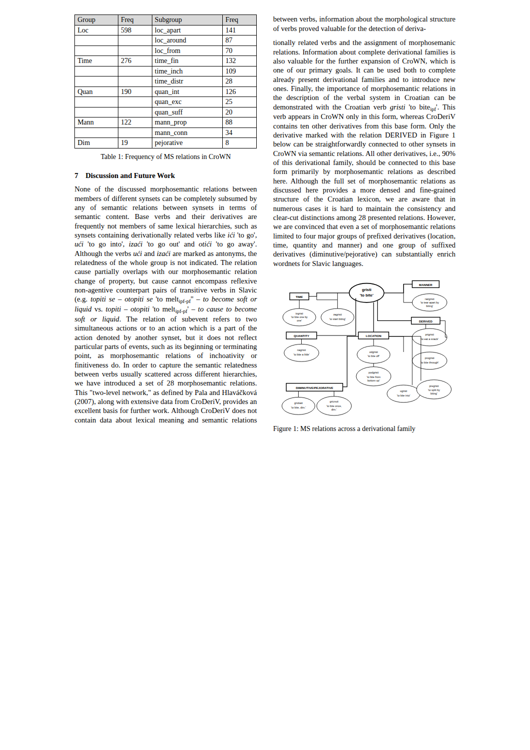| Group | Freq | Subgroup | Freq |
| --- | --- | --- | --- |
| Loc | 598 | loc_apart | 141 |
| | | loc_around | 87 |
| | | loc_from | 70 |
| Time | 276 | time_fin | 132 |
| | | time_inch | 109 |
| | | time_distr | 28 |
| Quan | 190 | quan_int | 126 |
| | | quan_exc | 25 |
| | | quan_suff | 20 |
| Mann | 122 | mann_prop | 88 |
| | | mann_conn | 34 |
| Dim | 19 | pejorative | 8 |
Table 1: Frequency of MS relations in CroWN
7 Discussion and Future Work
None of the discussed morphosemantic relations between members of different synsets can be completely subsumed by any of semantic relations between synsets in terms of semantic content. Base verbs and their derivatives are frequently not members of same lexical hierarchies, such as synsets containing derivationally related verbs like ići 'to go', ući 'to go into', izaći 'to go out' and otići 'to go away'. Although the verbs ući and izaći are marked as antonyms, the relatedness of the whole group is not indicated. The relation cause partially overlaps with our morphosemantic relation change of property, but cause cannot encompass reflexive non-agentive counterpart pairs of transitive verbs in Slavic (e.g. topiti se – otopiti se 'to meltipf-pf'' – to become soft or liquid vs. topiti – otopiti 'to meltipf-pf' – to cause to become soft or liquid. The relation of subevent refers to two simultaneous actions or to an action which is a part of the action denoted by another synset, but it does not reflect particular parts of events, such as its beginning or terminating point, as morphosemantic relations of inchoativity or finitiveness do. In order to capture the semantic relatedness between verbs usually scattered across different hierarchies, we have introduced a set of 28 morphosemantic relations. This "two-level network," as defined by Pala and Hlaváčková (2007), along with extensive data from CroDeriV, provides an excellent basis for further work. Although CroDeriV does not contain data about lexical meaning and semantic relations between verbs, information about the morphological structure of verbs proved valuable for the detection of deriva-
tionally related verbs and the assignment of morphosemanic relations. Information about complete derivational families is also valuable for the further expansion of CroWN, which is one of our primary goals. It can be used both to complete already present derivational families and to introduce new ones. Finally, the importance of morphosemantic relations in the description of the verbal system in Croatian can be demonstrated with the Croatian verb gristi 'to biteipf'. This verb appears in CroWN only in this form, whereas CroDeriV contains ten other derivatives from this base form. Only the derivative marked with the relation DERIVED in Figure 1 below can be straightforwardly connected to other synsets in CroWN via semantic relations. All other derivatives, i.e., 90% of this derivational family, should be connected to this base form primarily by morphosemantic relations as described here. Although the full set of morphosemantic relations as discussed here provides a more densed and fine-grained structure of the Croatian lexicon, we are aware that in numerous cases it is hard to maintain the consistency and clear-cut distinctions among 28 presented relations. However, we are convinced that even a set of morphosemantic relations limited to four major groups of prefixed derivatives (location, time, quantity and manner) and one group of suffixed derivatives (diminutive/pejorative) can substantially enrich wordnets for Slavic languages.
gristi 'to bite' MANNER razgristi 'to tear apart by biting' TIME izgristi 'to bite one by one' zagristi 'to start biting' DERIVED prigristi 'to eat a snack' QUANTITY nagristi 'to bite a little' LOCATION odgristi 'to bite off' podgristi 'to bite from bottom up' progristi 'to bite through' ugristi 'to bite into' pregristi 'to split by biting' DIMINUTIVE/PEJORATIVE grickati 'to bite, dim.' gricnuti 'to bite once, dim.'
Figure 1: MS relations across a derivational family